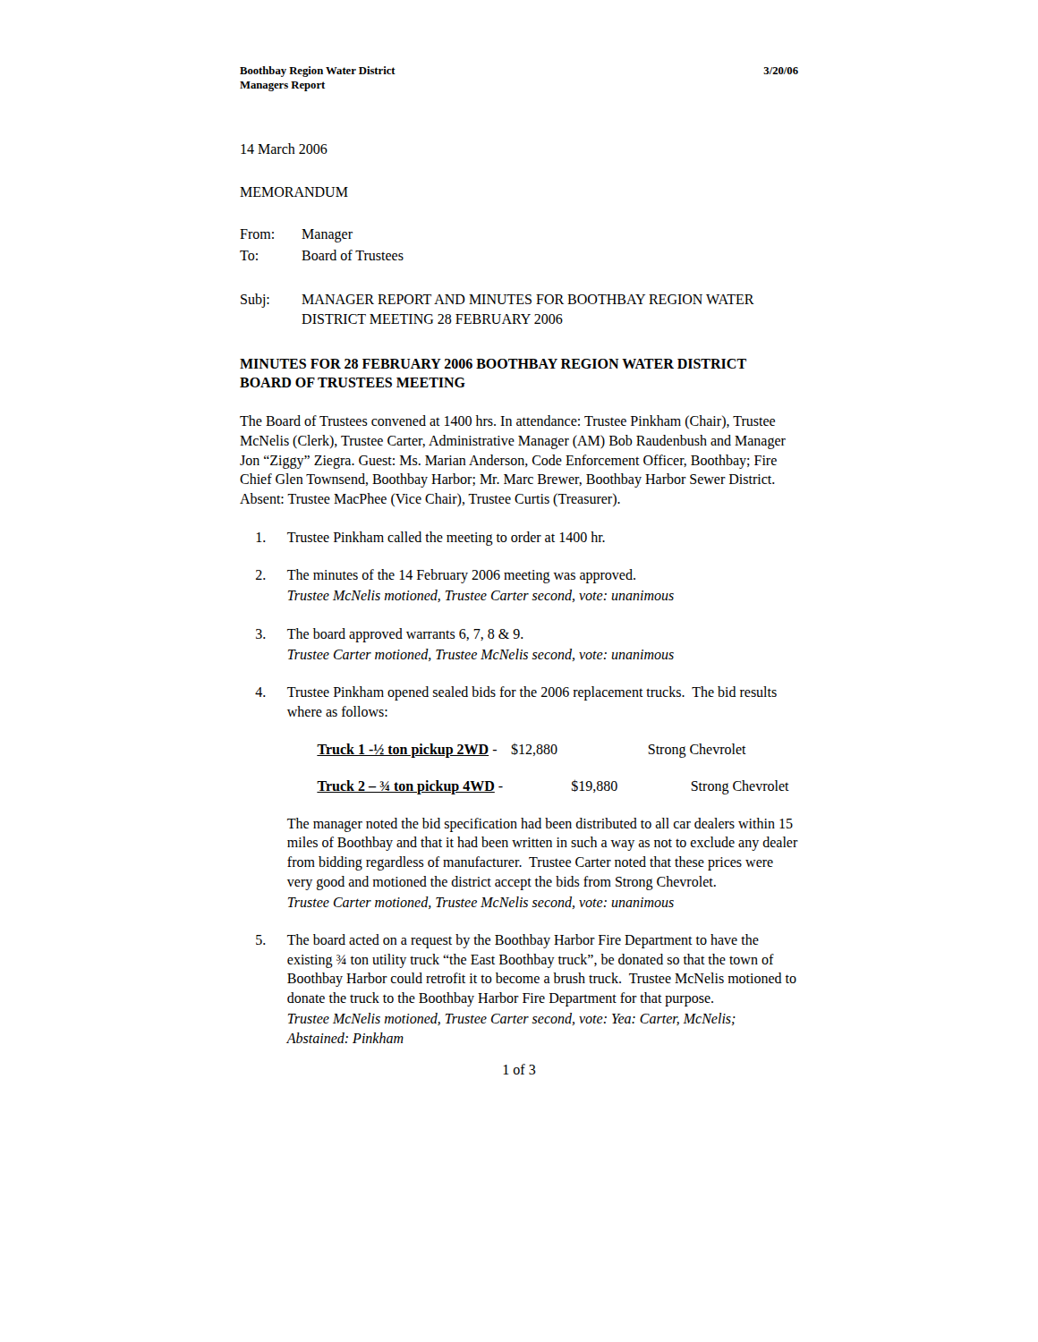Boothbay Region Water District
Managers Report
3/20/06
14 March 2006
MEMORANDUM
| From: | Manager |
| To: | Board of Trustees |
| Subj: | MANAGER REPORT AND MINUTES FOR BOOTHBAY REGION WATER DISTRICT MEETING 28 FEBRUARY 2006 |
MINUTES FOR 28 FEBRUARY 2006 BOOTHBAY REGION WATER DISTRICT BOARD OF TRUSTEES MEETING
The Board of Trustees convened at 1400 hrs. In attendance: Trustee Pinkham (Chair), Trustee McNelis (Clerk), Trustee Carter, Administrative Manager (AM) Bob Raudenbush and Manager Jon “Ziggy” Ziegra. Guest: Ms. Marian Anderson, Code Enforcement Officer, Boothbay; Fire Chief Glen Townsend, Boothbay Harbor; Mr. Marc Brewer, Boothbay Harbor Sewer District. Absent: Trustee MacPhee (Vice Chair), Trustee Curtis (Treasurer).
Trustee Pinkham called the meeting to order at 1400 hr.
The minutes of the 14 February 2006 meeting was approved. Trustee McNelis motioned, Trustee Carter second, vote: unanimous
The board approved warrants 6, 7, 8 & 9. Trustee Carter motioned, Trustee McNelis second, vote: unanimous
Trustee Pinkham opened sealed bids for the 2006 replacement trucks. The bid results where as follows:
Truck 1 -½ ton pickup 2WD - $12,880 Strong Chevrolet
Truck 2 – ¾ ton pickup 4WD - $19,880 Strong Chevrolet
The manager noted the bid specification had been distributed to all car dealers within 15 miles of Boothbay and that it had been written in such a way as not to exclude any dealer from bidding regardless of manufacturer. Trustee Carter noted that these prices were very good and motioned the district accept the bids from Strong Chevrolet. Trustee Carter motioned, Trustee McNelis second, vote: unanimous
The board acted on a request by the Boothbay Harbor Fire Department to have the existing ¾ ton utility truck “the East Boothbay truck”, be donated so that the town of Boothbay Harbor could retrofit it to become a brush truck. Trustee McNelis motioned to donate the truck to the Boothbay Harbor Fire Department for that purpose. Trustee McNelis motioned, Trustee Carter second, vote: Yea: Carter, McNelis; Abstained: Pinkham
1 of 3